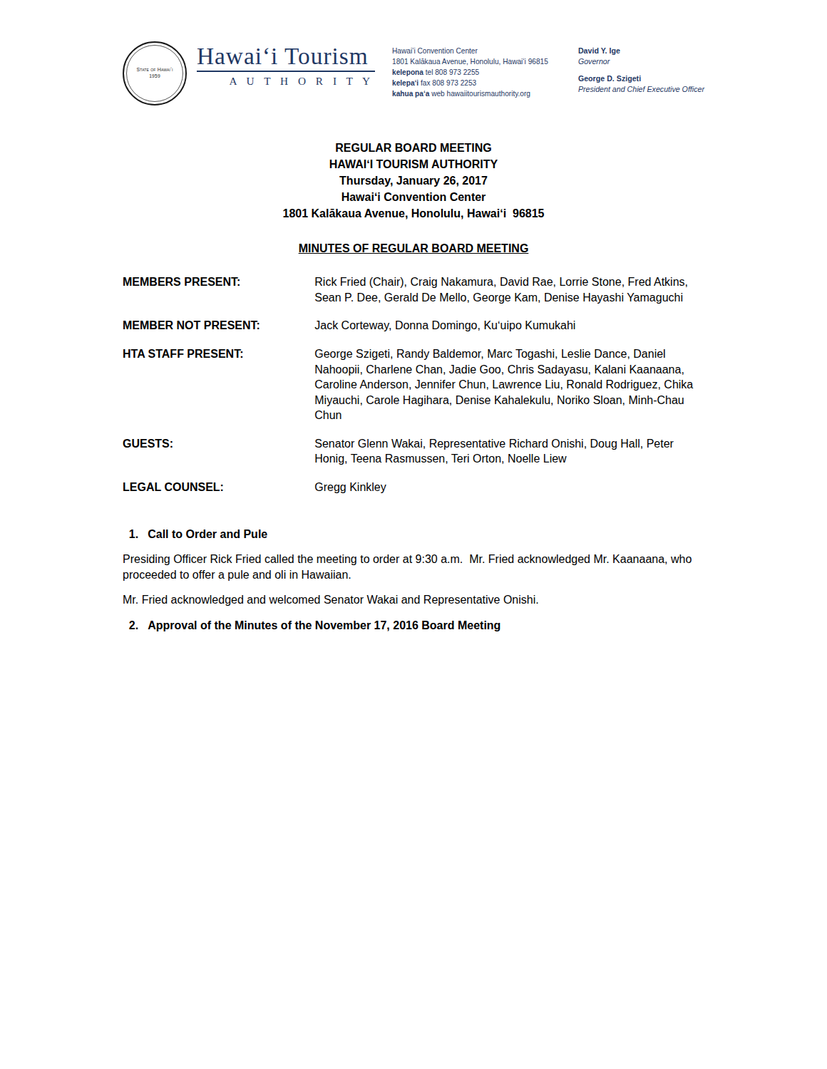State of Hawaiʻi
1959
Hawaiʻi Tourism
A U T H O R I T Y
Hawaiʻi Convention Center
1801 Kalākaua Avenue, Honolulu, Hawaiʻi 96815
kelepona tel 808 973 2255
kelepaʻi fax 808 973 2253
kahua paʻa web hawaiitourismauthority.org
David Y. Ige
Governor
George D. Szigeti
President and Chief Executive Officer
REGULAR BOARD MEETING
HAWAIʻI TOURISM AUTHORITY
Thursday, January 26, 2017
Hawaiʻi Convention Center
1801 Kalākaua Avenue, Honolulu, Hawaiʻi 96815
MINUTES OF REGULAR BOARD MEETING
| MEMBERS PRESENT: | Rick Fried (Chair), Craig Nakamura, David Rae, Lorrie Stone, Fred Atkins, Sean P. Dee, Gerald De Mello, George Kam, Denise Hayashi Yamaguchi |
| MEMBER NOT PRESENT: | Jack Corteway, Donna Domingo, Kuʻuipo Kumukahi |
| HTA STAFF PRESENT: | George Szigeti, Randy Baldemor, Marc Togashi, Leslie Dance, Daniel Nahoopii, Charlene Chan, Jadie Goo, Chris Sadayasu, Kalani Kaanaana, Caroline Anderson, Jennifer Chun, Lawrence Liu, Ronald Rodriguez, Chika Miyauchi, Carole Hagihara, Denise Kahalekulu, Noriko Sloan, Minh-Chau Chun |
| GUESTS: | Senator Glenn Wakai, Representative Richard Onishi, Doug Hall, Peter Honig, Teena Rasmussen, Teri Orton, Noelle Liew |
| LEGAL COUNSEL: | Gregg Kinkley |
Call to Order and Pule
Presiding Officer Rick Fried called the meeting to order at 9:30 a.m. Mr. Fried acknowledged Mr. Kaanaana, who proceeded to offer a pule and oli in Hawaiian.
Mr. Fried acknowledged and welcomed Senator Wakai and Representative Onishi.
Approval of the Minutes of the November 17, 2016 Board Meeting